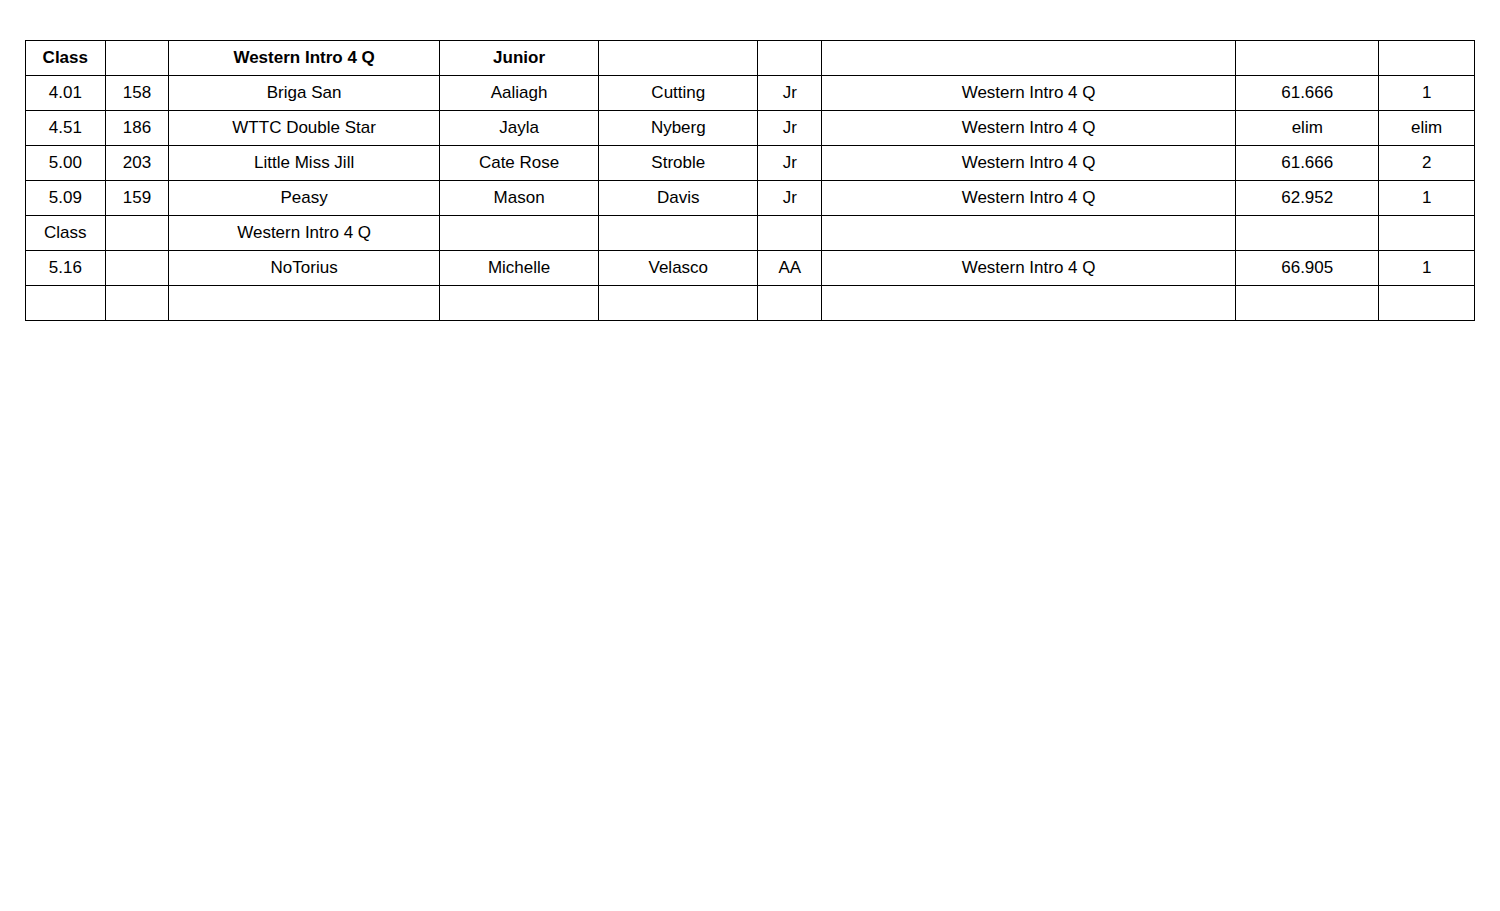| Class | | Western Intro 4 Q | Junior | | | | | |
| 4.01 | 158 | Briga San | Aaliagh | Cutting | Jr | Western Intro 4 Q | 61.666 | 1 |
| 4.51 | 186 | WTTC Double Star | Jayla | Nyberg | Jr | Western Intro 4 Q | elim | elim |
| 5.00 | 203 | Little Miss Jill | Cate Rose | Stroble | Jr | Western Intro 4 Q | 61.666 | 2 |
| 5.09 | 159 | Peasy | Mason | Davis | Jr | Western Intro 4 Q | 62.952 | 1 |
| Class | | Western Intro 4 Q | | | | | | |
| 5.16 | | NoTorius | Michelle | Velasco | AA | Western Intro 4 Q | 66.905 | 1 |